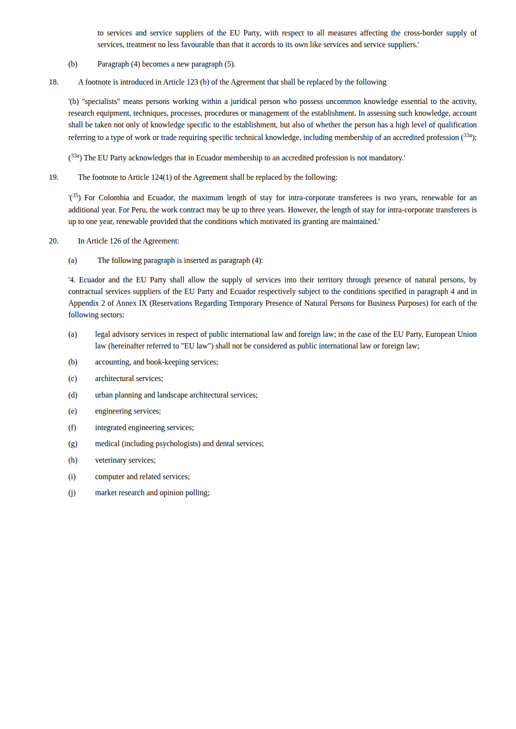to services and service suppliers of the EU Party, with respect to all measures affecting the cross-border supply of services, treatment no less favourable than that it accords to its own like services and service suppliers.'
(b)
Paragraph (4) becomes a new paragraph (5).
18.
A footnote is introduced in Article 123 (b) of the Agreement that shall be replaced by the following
'(b) "specialists" means persons working within a juridical person who possess uncommon knowledge essential to the activity, research equipment, techniques, processes, procedures or management of the establishment. In assessing such knowledge, account shall be taken not only of knowledge specific to the establishment, but also of whether the person has a high level of qualification referring to a type of work or trade requiring specific technical knowledge, including membership of an accredited profession (33a);
(33a) The EU Party acknowledges that in Ecuador membership to an accredited profession is not mandatory.'
19.
The footnote to Article 124(1) of the Agreement shall be replaced by the following:
'(35) For Colombia and Ecuador, the maximum length of stay for intra-corporate transferees is two years, renewable for an additional year. For Peru, the work contract may be up to three years. However, the length of stay for intra-corporate transferees is up to one year, renewable provided that the conditions which motivated its granting are maintained.'
20.
In Article 126 of the Agreement:
(a)
The following paragraph is inserted as paragraph (4):
'4. Ecuador and the EU Party shall allow the supply of services into their territory through presence of natural persons, by contractual services suppliers of the EU Party and Ecuador respectively subject to the conditions specified in paragraph 4 and in Appendix 2 of Annex IX (Reservations Regarding Temporary Presence of Natural Persons for Business Purposes) for each of the following sectors:
(a)
legal advisory services in respect of public international law and foreign law; in the case of the EU Party, European Union law (hereinafter referred to "EU law") shall not be considered as public international law or foreign law;
(b)
accounting, and book-keeping services;
(c)
architectural services;
(d)
urban planning and landscape architectural services;
(e)
engineering services;
(f)
integrated engineering services;
(g)
medical (including psychologists) and dental services;
(h)
veterinary services;
(i)
computer and related services;
(j)
market research and opinion polling;